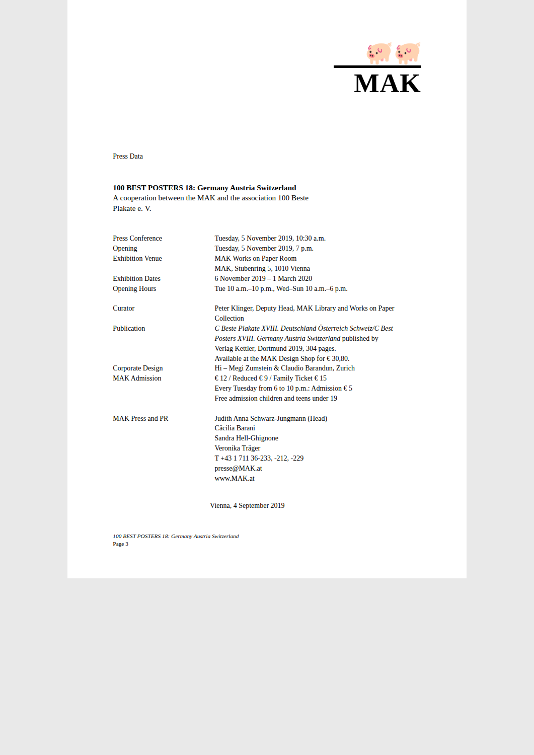🐖 🐖
MAK
Press Data
100 BEST POSTERS 18: Germany Austria Switzerland
A cooperation between the MAK and the association 100 Beste
Plakate e. V.
| Press Conference | Tuesday, 5 November 2019, 10:30 a.m. |
| Opening | Tuesday, 5 November 2019, 7 p.m. |
| Exhibition Venue | MAK Works on Paper Room |
| | MAK, Stubenring 5, 1010 Vienna |
| Exhibition Dates | 6 November 2019 – 1 March 2020 |
| Opening Hours | Tue 10 a.m.–10 p.m., Wed–Sun 10 a.m.–6 p.m. |
| Curator | Peter Klinger, Deputy Head, MAK Library and Works on Paper |
| | Collection |
| Publication | C Beste Plakate XVIII. Deutschland Österreich Schweiz/C Best |
| | Posters XVIII. Germany Austria Switzerland published by |
| | Verlag Kettler, Dortmund 2019, 304 pages. |
| | Available at the MAK Design Shop for € 30,80. |
| Corporate Design | Hi – Megi Zumstein & Claudio Barandun, Zurich |
| MAK Admission | € 12 / Reduced € 9 / Family Ticket € 15 |
| | Every Tuesday from 6 to 10 p.m.: Admission € 5 |
| | Free admission children and teens under 19 |
| MAK Press and PR | Judith Anna Schwarz-Jungmann (Head) |
| | Cäcilia Barani |
| | Sandra Hell-Ghignone |
| | Veronika Träger |
| | T +43 1 711 36-233, -212, -229 |
| | presse@MAK.at |
| | www.MAK.at |
Vienna, 4 September 2019
100 BEST POSTERS 18: Germany Austria Switzerland
Page 3